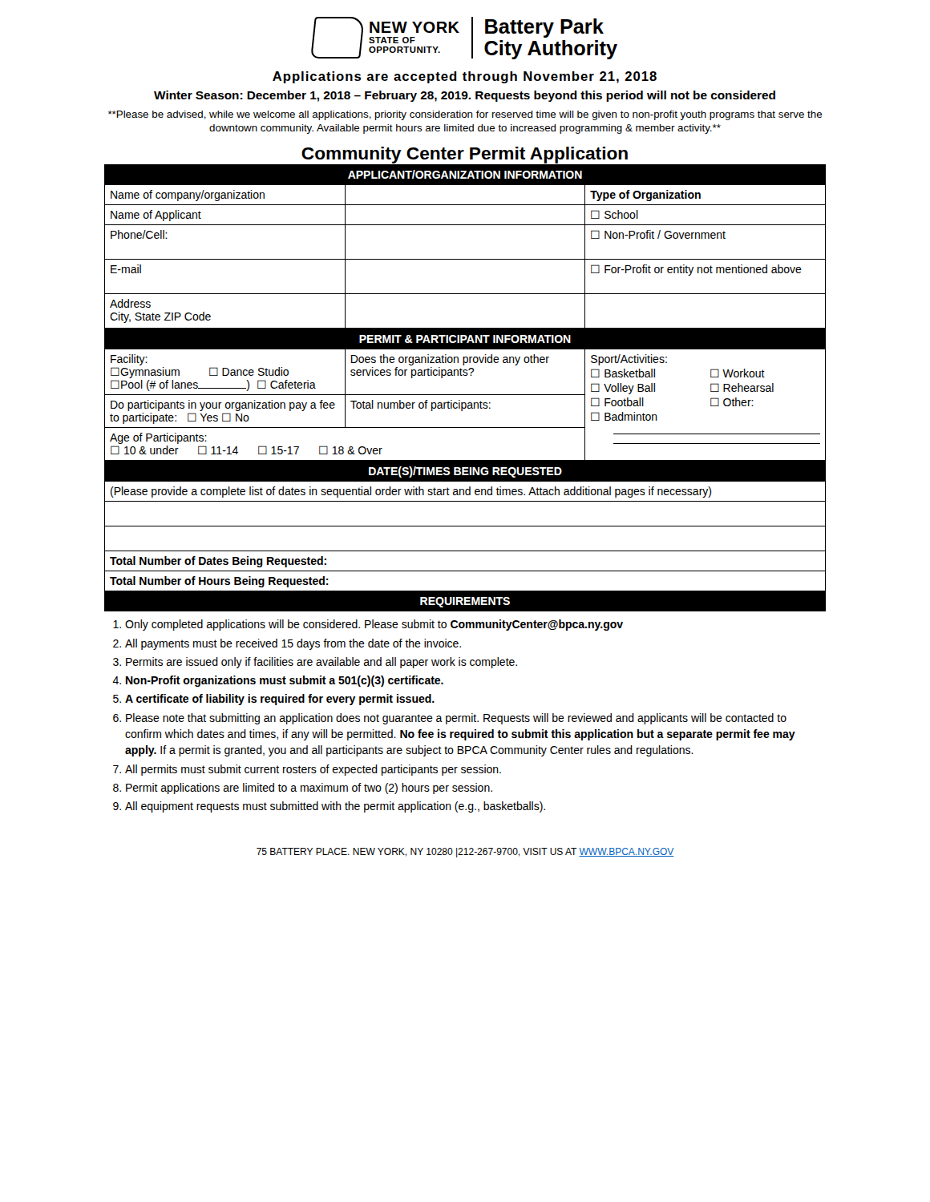NEW YORK
STATE OF
OPPORTUNITY.
Battery Park
City Authority
Applications are accepted through November 21, 2018
Winter Season: December 1, 2018 – February 28, 2019. Requests beyond this period will not be considered
**Please be advised, while we welcome all applications, priority consideration for reserved time will be given to non-profit youth programs that serve the downtown community. Available permit hours are limited due to increased programming & member activity.**
Community Center Permit Application
| APPLICANT/ORGANIZATION INFORMATION |
| Name of company/organization | | Type of Organization |
| Name of Applicant | | ☐ School |
| Phone/Cell: | | ☐ Non-Profit / Government |
| E-mail | | ☐ For-Profit or entity not mentioned above |
| Address City, State ZIP Code | | |
| PERMIT & PARTICIPANT INFORMATION |
| Facility: ☐ Gymnasium ☐ Dance Studio ☐ Pool (# of lanes ) ☐ Cafeteria | Does the organization provide any other services for participants? | Sport/Activities: ☐ Basketball ☐ Volley Ball ☐ Football ☐ Badminton ☐ Workout ☐ Rehearsal ☐ Other: |
| Do participants in your organization pay a fee to participate: ☐ Yes ☐ No | Total number of participants: |
| Age of Participants: ☐ 10 & under ☐ 11-14 ☐ 15-17 ☐ 18 & Over |
| DATE(S)/TIMES BEING REQUESTED |
| (Please provide a complete list of dates in sequential order with start and end times. Attach additional pages if necessary) |
| Total Number of Dates Being Requested: |
| Total Number of Hours Being Requested: |
| REQUIREMENTS |
Only completed applications will be considered. Please submit to CommunityCenter@bpca.ny.gov
All payments must be received 15 days from the date of the invoice.
Permits are issued only if facilities are available and all paper work is complete.
Non-Profit organizations must submit a 501(c)(3) certificate.
A certificate of liability is required for every permit issued.
Please note that submitting an application does not guarantee a permit. Requests will be reviewed and applicants will be contacted to confirm which dates and times, if any will be permitted. No fee is required to submit this application but a separate permit fee may apply. If a permit is granted, you and all participants are subject to BPCA Community Center rules and regulations.
All permits must submit current rosters of expected participants per session.
Permit applications are limited to a maximum of two (2) hours per session.
All equipment requests must submitted with the permit application (e.g., basketballs).
75 BATTERY PLACE. NEW YORK, NY 10280 |212-267-9700, VISIT US AT WWW.BPCA.NY.GOV